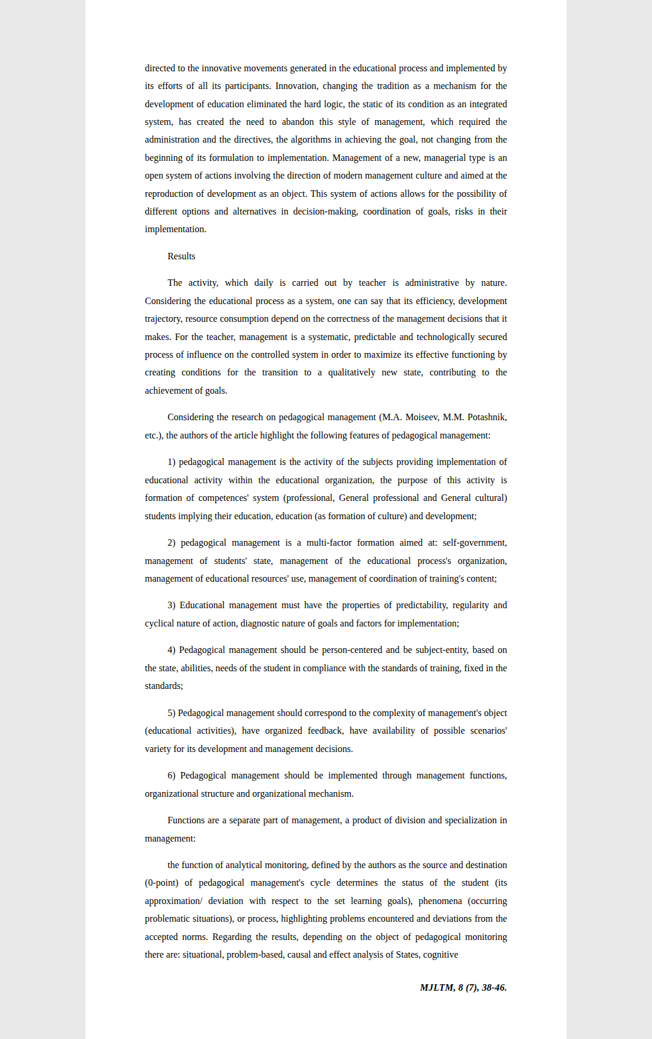directed to the innovative movements generated in the educational process and implemented by its efforts of all its participants. Innovation, changing the tradition as a mechanism for the development of education eliminated the hard logic, the static of its condition as an integrated system, has created the need to abandon this style of management, which required the administration and the directives, the algorithms in achieving the goal, not changing from the beginning of its formulation to implementation. Management of a new, managerial type is an open system of actions involving the direction of modern management culture and aimed at the reproduction of development as an object. This system of actions allows for the possibility of different options and alternatives in decision-making, coordination of goals, risks in their implementation.
Results
The activity, which daily is carried out by teacher is administrative by nature. Considering the educational process as a system, one can say that its efficiency, development trajectory, resource consumption depend on the correctness of the management decisions that it makes. For the teacher, management is a systematic, predictable and technologically secured process of influence on the controlled system in order to maximize its effective functioning by creating conditions for the transition to a qualitatively new state, contributing to the achievement of goals.
Considering the research on pedagogical management (M.A. Moiseev, M.M. Potashnik, etc.), the authors of the article highlight the following features of pedagogical management:
1) pedagogical management is the activity of the subjects providing implementation of educational activity within the educational organization, the purpose of this activity is formation of competences' system (professional, General professional and General cultural) students implying their education, education (as formation of culture) and development;
2) pedagogical management is a multi-factor formation aimed at: self-government, management of students' state, management of the educational process's organization, management of educational resources' use, management of coordination of training's content;
3) Educational management must have the properties of predictability, regularity and cyclical nature of action, diagnostic nature of goals and factors for implementation;
4) Pedagogical management should be person-centered and be subject-entity, based on the state, abilities, needs of the student in compliance with the standards of training, fixed in the standards;
5) Pedagogical management should correspond to the complexity of management's object (educational activities), have organized feedback, have availability of possible scenarios' variety for its development and management decisions.
6) Pedagogical management should be implemented through management functions, organizational structure and organizational mechanism.
Functions are a separate part of management, a product of division and specialization in management:
the function of analytical monitoring, defined by the authors as the source and destination (0-point) of pedagogical management's cycle determines the status of the student (its approximation/ deviation with respect to the set learning goals), phenomena (occurring problematic situations), or process, highlighting problems encountered and deviations from the accepted norms. Regarding the results, depending on the object of pedagogical monitoring there are: situational, problem-based, causal and effect analysis of States, cognitive
MJLTM, 8 (7), 38-46.